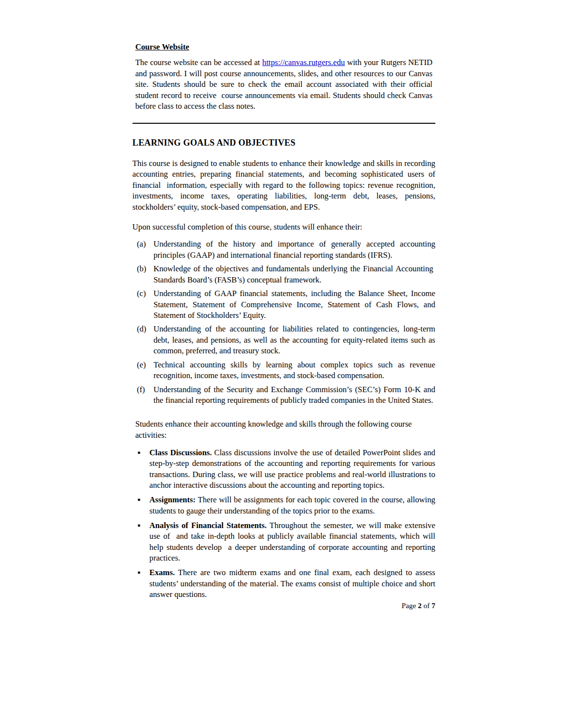Course Website
The course website can be accessed at https://canvas.rutgers.edu with your Rutgers NETID and password. I will post course announcements, slides, and other resources to our Canvas site. Students should be sure to check the email account associated with their official student record to receive course announcements via email. Students should check Canvas before class to access the class notes.
LEARNING GOALS AND OBJECTIVES
This course is designed to enable students to enhance their knowledge and skills in recording accounting entries, preparing financial statements, and becoming sophisticated users of financial information, especially with regard to the following topics: revenue recognition, investments, income taxes, operating liabilities, long-term debt, leases, pensions, stockholders’ equity, stock-based compensation, and EPS.
Upon successful completion of this course, students will enhance their:
(a) Understanding of the history and importance of generally accepted accounting principles (GAAP) and international financial reporting standards (IFRS).
(b) Knowledge of the objectives and fundamentals underlying the Financial Accounting Standards Board’s (FASB’s) conceptual framework.
(c) Understanding of GAAP financial statements, including the Balance Sheet, Income Statement, Statement of Comprehensive Income, Statement of Cash Flows, and Statement of Stockholders’ Equity.
(d) Understanding of the accounting for liabilities related to contingencies, long-term debt, leases, and pensions, as well as the accounting for equity-related items such as common, preferred, and treasury stock.
(e) Technical accounting skills by learning about complex topics such as revenue recognition, income taxes, investments, and stock-based compensation.
(f) Understanding of the Security and Exchange Commission’s (SEC’s) Form 10-K and the financial reporting requirements of publicly traded companies in the United States.
Students enhance their accounting knowledge and skills through the following course activities:
Class Discussions. Class discussions involve the use of detailed PowerPoint slides and step-by-step demonstrations of the accounting and reporting requirements for various transactions. During class, we will use practice problems and real-world illustrations to anchor interactive discussions about the accounting and reporting topics.
Assignments: There will be assignments for each topic covered in the course, allowing students to gauge their understanding of the topics prior to the exams.
Analysis of Financial Statements. Throughout the semester, we will make extensive use of and take in-depth looks at publicly available financial statements, which will help students develop a deeper understanding of corporate accounting and reporting practices.
Exams. There are two midterm exams and one final exam, each designed to assess students’ understanding of the material. The exams consist of multiple choice and short answer questions.
Page 2 of 7